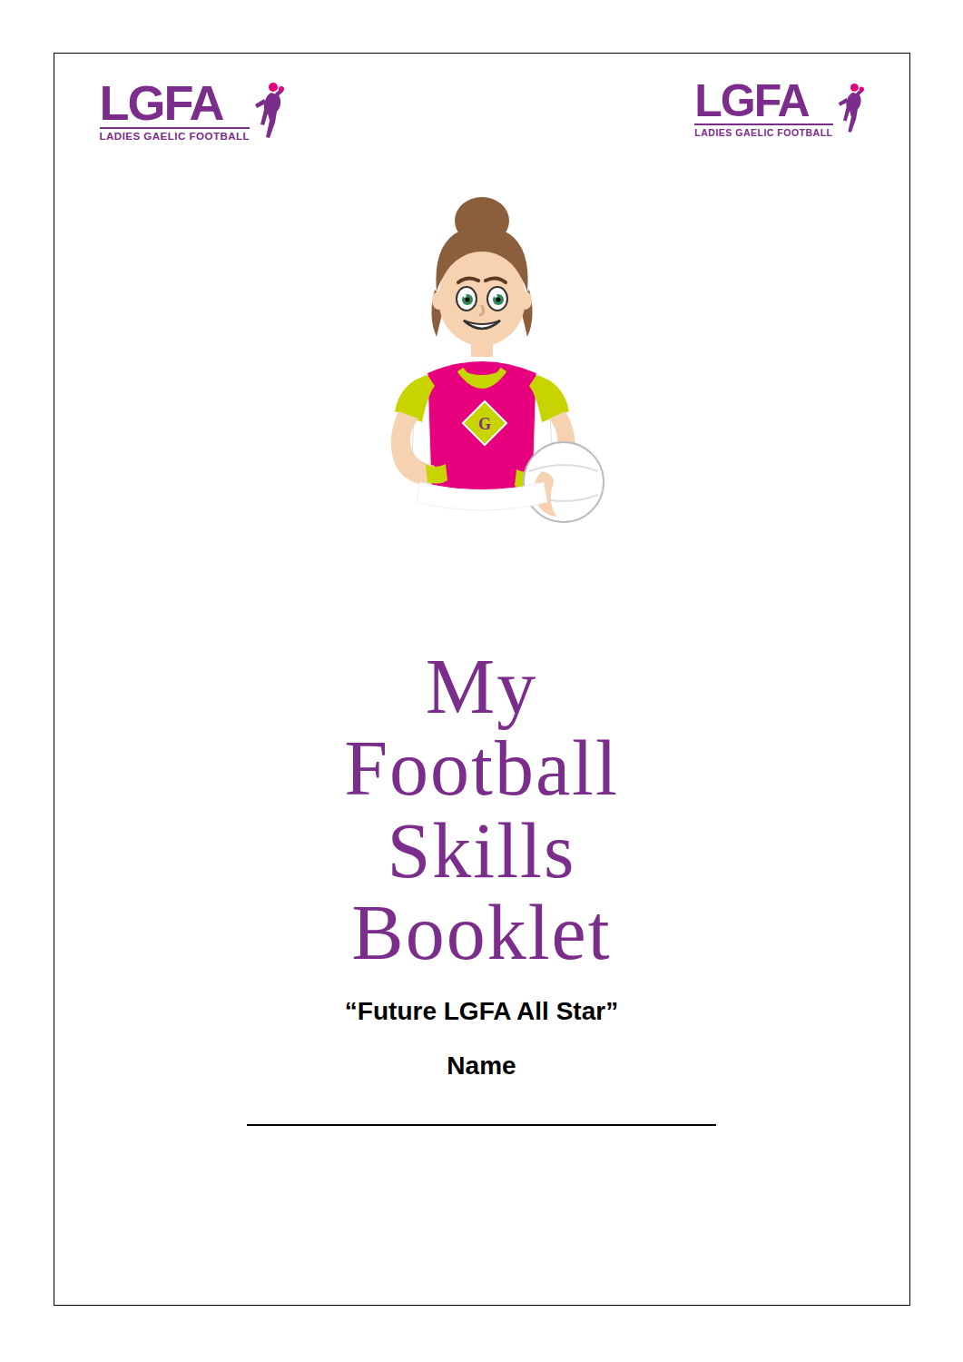LGFA
LADIES GAELIC FOOTBALL
LGFA
LADIES GAELIC FOOTBALL
G
My Football Skills Booklet
“Future LGFA All Star”
Name